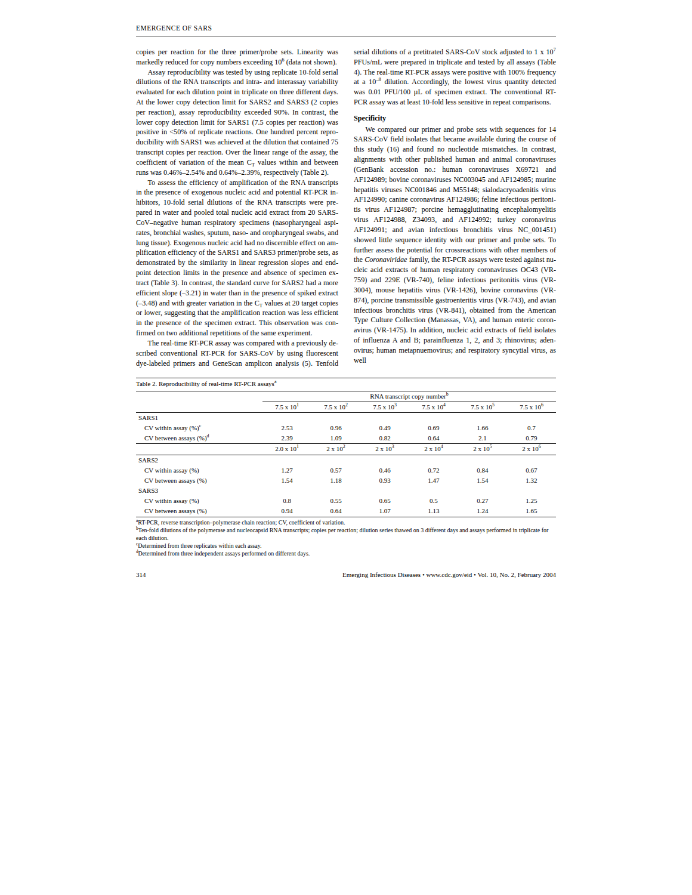EMERGENCE OF SARS
copies per reaction for the three primer/probe sets. Linearity was markedly reduced for copy numbers exceeding 106 (data not shown).
Assay reproducibility was tested by using replicate 10-fold serial dilutions of the RNA transcripts and intra- and interassay variability evaluated for each dilution point in triplicate on three different days. At the lower copy detection limit for SARS2 and SARS3 (2 copies per reaction), assay reproducibility exceeded 90%. In contrast, the lower copy detection limit for SARS1 (7.5 copies per reaction) was positive in <50% of replicate reactions. One hundred percent reproducibility with SARS1 was achieved at the dilution that contained 75 transcript copies per reaction. Over the linear range of the assay, the coefficient of variation of the mean CT values within and between runs was 0.46%–2.54% and 0.64%–2.39%, respectively (Table 2).
To assess the efficiency of amplification of the RNA transcripts in the presence of exogenous nucleic acid and potential RT-PCR inhibitors, 10-fold serial dilutions of the RNA transcripts were prepared in water and pooled total nucleic acid extract from 20 SARS-CoV–negative human respiratory specimens (nasopharyngeal aspirates, bronchial washes, sputum, naso- and oropharyngeal swabs, and lung tissue). Exogenous nucleic acid had no discernible effect on amplification efficiency of the SARS1 and SARS3 primer/probe sets, as demonstrated by the similarity in linear regression slopes and endpoint detection limits in the presence and absence of specimen extract (Table 3). In contrast, the standard curve for SARS2 had a more efficient slope (–3.21) in water than in the presence of spiked extract (–3.48) and with greater variation in the CT values at 20 target copies or lower, suggesting that the amplification reaction was less efficient in the presence of the specimen extract. This observation was confirmed on two additional repetitions of the same experiment.
The real-time RT-PCR assay was compared with a previously described conventional RT-PCR for SARS-CoV by using fluorescent dye-labeled primers and GeneScan amplicon analysis (5). Tenfold serial dilutions of a pretitrated SARS-CoV stock adjusted to 1 x 107 PFUs/mL were prepared in triplicate and tested by all assays (Table 4). The real-time RT-PCR assays were positive with 100% frequency at a 10–8 dilution. Accordingly, the lowest virus quantity detected was 0.01 PFU/100 µL of specimen extract. The conventional RT-PCR assay was at least 10-fold less sensitive in repeat comparisons.
Specificity
We compared our primer and probe sets with sequences for 14 SARS-CoV field isolates that became available during the course of this study (16) and found no nucleotide mismatches. In contrast, alignments with other published human and animal coronaviruses (GenBank accession no.: human coronaviruses X69721 and AF124989; bovine coronaviruses NC003045 and AF124985; murine hepatitis viruses NC001846 and M55148; sialodacryoadenitis virus AF124990; canine coronavirus AF124986; feline infectious peritonitis virus AF124987; porcine hemagglutinating encephalomyelitis virus AF124988, Z34093, and AF124992; turkey coronavirus AF124991; and avian infectious bronchitis virus NC_001451) showed little sequence identity with our primer and probe sets. To further assess the potential for crossreactions with other members of the Coronaviridae family, the RT-PCR assays were tested against nucleic acid extracts of human respiratory coronaviruses OC43 (VR-759) and 229E (VR-740), feline infectious peritonitis virus (VR-3004), mouse hepatitis virus (VR-1426), bovine coronavirus (VR-874), porcine transmissible gastroenteritis virus (VR-743), and avian infectious bronchitis virus (VR-841), obtained from the American Type Culture Collection (Manassas, VA), and human enteric coronavirus (VR-1475). In addition, nucleic acid extracts of field isolates of influenza A and B; parainfluenza 1, 2, and 3; rhinovirus; adenovirus; human metapnuemovirus; and respiratory syncytial virus, as well
Table 2. Reproducibility of real-time RT-PCR assays a
| | RNA transcript copy number b |
| --- | --- |
| | 7.5 x 10 1 | 7.5 x 10 2 | 7.5 x 10 3 | 7.5 x 10 4 | 7.5 x 10 5 | 7.5 x 10 6 |
| SARS1 | | | | | | |
| CV within assay (%) c | 2.53 | 0.96 | 0.49 | 0.69 | 1.66 | 0.7 |
| CV between assays (%) d | 2.39 | 1.09 | 0.82 | 0.64 | 2.1 | 0.79 |
| | 2.0 x 10 1 | 2 x 10 2 | 2 x 10 3 | 2 x 10 4 | 2 x 10 5 | 2 x 10 6 |
| SARS2 | | | | | | |
| CV within assay (%) | 1.27 | 0.57 | 0.46 | 0.72 | 0.84 | 0.67 |
| CV between assays (%) | 1.54 | 1.18 | 0.93 | 1.47 | 1.54 | 1.32 |
| SARS3 | | | | | | |
| CV within assay (%) | 0.8 | 0.55 | 0.65 | 0.5 | 0.27 | 1.25 |
| CV between assays (%) | 0.94 | 0.64 | 1.07 | 1.13 | 1.24 | 1.65 |
aRT-PCR, reverse transcription–polymerase chain reaction; CV, coefficient of variation.
bTen-fold dilutions of the polymerase and nucleocapsid RNA transcripts; copies per reaction; dilution series thawed on 3 different days and assays performed in triplicate for each dilution.
cDetermined from three replicates within each assay.
dDetermined from three independent assays performed on different days.
314
Emerging Infectious Diseases • www.cdc.gov/eid • Vol. 10, No. 2, February 2004